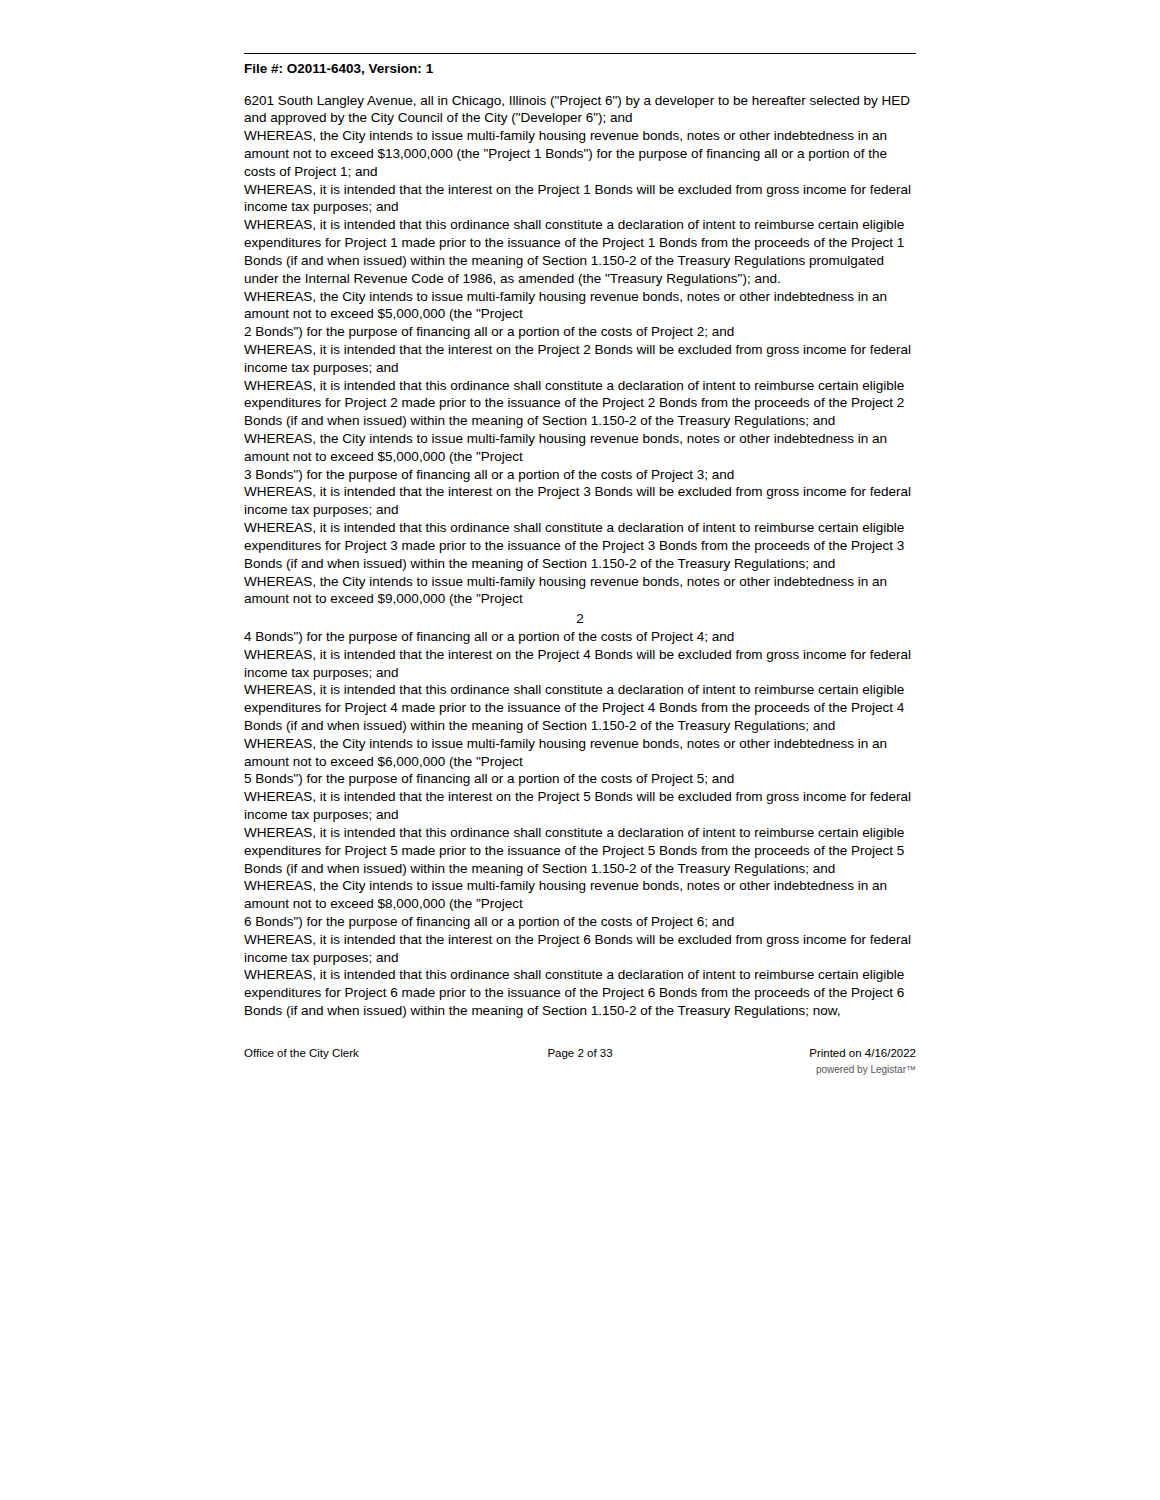File #: O2011-6403, Version: 1
6201 South Langley Avenue, all in Chicago, Illinois ("Project 6") by a developer to be hereafter selected by HED and approved by the City Council of the City ("Developer 6"); and
WHEREAS, the City intends to issue multi-family housing revenue bonds, notes or other indebtedness in an amount not to exceed $13,000,000 (the "Project 1 Bonds") for the purpose of financing all or a portion of the costs of Project 1; and
WHEREAS, it is intended that the interest on the Project 1 Bonds will be excluded from gross income for federal income tax purposes; and
WHEREAS, it is intended that this ordinance shall constitute a declaration of intent to reimburse certain eligible expenditures for Project 1 made prior to the issuance of the Project 1 Bonds from the proceeds of the Project 1 Bonds (if and when issued) within the meaning of Section 1.150-2 of the Treasury Regulations promulgated under the Internal Revenue Code of 1986, as amended (the "Treasury Regulations"); and.
WHEREAS, the City intends to issue multi-family housing revenue bonds, notes or other indebtedness in an amount not to exceed $5,000,000 (the "Project
2 Bonds") for the purpose of financing all or a portion of the costs of Project 2; and
WHEREAS, it is intended that the interest on the Project 2 Bonds will be excluded from gross income for federal income tax purposes; and
WHEREAS, it is intended that this ordinance shall constitute a declaration of intent to reimburse certain eligible expenditures for Project 2 made prior to the issuance of the Project 2 Bonds from the proceeds of the Project 2 Bonds (if and when issued) within the meaning of Section 1.150-2 of the Treasury Regulations; and
WHEREAS, the City intends to issue multi-family housing revenue bonds, notes or other indebtedness in an amount not to exceed $5,000,000 (the "Project
3 Bonds") for the purpose of financing all or a portion of the costs of Project 3; and
WHEREAS, it is intended that the interest on the Project 3 Bonds will be excluded from gross income for federal income tax purposes; and
WHEREAS, it is intended that this ordinance shall constitute a declaration of intent to reimburse certain eligible expenditures for Project 3 made prior to the issuance of the Project 3 Bonds from the proceeds of the Project 3 Bonds (if and when issued) within the meaning of Section 1.150-2 of the Treasury Regulations; and
WHEREAS, the City intends to issue multi-family housing revenue bonds, notes or other indebtedness in an amount not to exceed $9,000,000 (the "Project
2
4 Bonds") for the purpose of financing all or a portion of the costs of Project 4; and
WHEREAS, it is intended that the interest on the Project 4 Bonds will be excluded from gross income for federal income tax purposes; and
WHEREAS, it is intended that this ordinance shall constitute a declaration of intent to reimburse certain eligible expenditures for Project 4 made prior to the issuance of the Project 4 Bonds from the proceeds of the Project 4 Bonds (if and when issued) within the meaning of Section 1.150-2 of the Treasury Regulations; and
WHEREAS, the City intends to issue multi-family housing revenue bonds, notes or other indebtedness in an amount not to exceed $6,000,000 (the "Project
5 Bonds") for the purpose of financing all or a portion of the costs of Project 5; and
WHEREAS, it is intended that the interest on the Project 5 Bonds will be excluded from gross income for federal income tax purposes; and
WHEREAS, it is intended that this ordinance shall constitute a declaration of intent to reimburse certain eligible expenditures for Project 5 made prior to the issuance of the Project 5 Bonds from the proceeds of the Project 5 Bonds (if and when issued) within the meaning of Section 1.150-2 of the Treasury Regulations; and
WHEREAS, the City intends to issue multi-family housing revenue bonds, notes or other indebtedness in an amount not to exceed $8,000,000 (the "Project
6 Bonds") for the purpose of financing all or a portion of the costs of Project 6; and
WHEREAS, it is intended that the interest on the Project 6 Bonds will be excluded from gross income for federal income tax purposes; and
WHEREAS, it is intended that this ordinance shall constitute a declaration of intent to reimburse certain eligible expenditures for Project 6 made prior to the issuance of the Project 6 Bonds from the proceeds of the Project 6 Bonds (if and when issued) within the meaning of Section 1.150-2 of the Treasury Regulations; now,
Office of the City Clerk
Page 2 of 33
Printed on 4/16/2022
powered by Legistar™